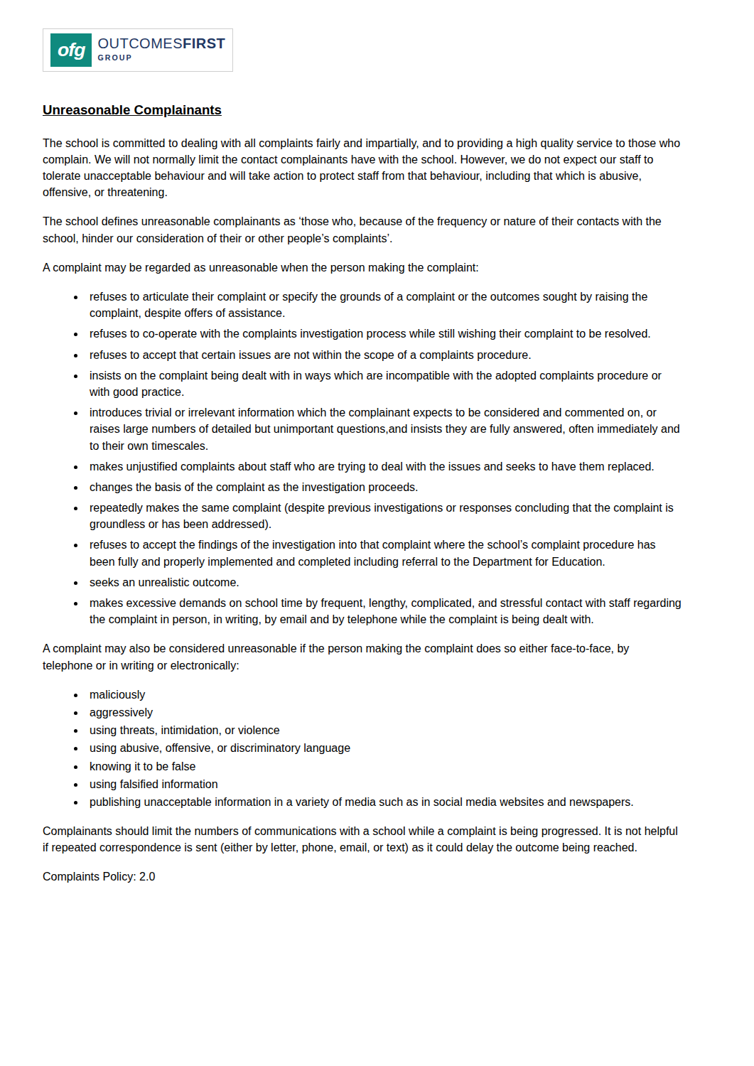ofg OUTCOMESFIRST
GROUP
Unreasonable Complainants
The school is committed to dealing with all complaints fairly and impartially, and to providing a high quality service to those who complain. We will not normally limit the contact complainants have with the school. However, we do not expect our staff to tolerate unacceptable behaviour and will take action to protect staff from that behaviour, including that which is abusive, offensive, or threatening.
The school defines unreasonable complainants as ‘those who, because of the frequency or nature of their contacts with the school, hinder our consideration of their or other people’s complaints’.
A complaint may be regarded as unreasonable when the person making the complaint:
refuses to articulate their complaint or specify the grounds of a complaint or the outcomes sought by raising the complaint, despite offers of assistance.
refuses to co-operate with the complaints investigation process while still wishing their complaint to be resolved.
refuses to accept that certain issues are not within the scope of a complaints procedure.
insists on the complaint being dealt with in ways which are incompatible with the adopted complaints procedure or with good practice.
introduces trivial or irrelevant information which the complainant expects to be considered and commented on, or raises large numbers of detailed but unimportant questions,and insists they are fully answered, often immediately and to their own timescales.
makes unjustified complaints about staff who are trying to deal with the issues and seeks to have them replaced.
changes the basis of the complaint as the investigation proceeds.
repeatedly makes the same complaint (despite previous investigations or responses concluding that the complaint is groundless or has been addressed).
refuses to accept the findings of the investigation into that complaint where the school’s complaint procedure has been fully and properly implemented and completed including referral to the Department for Education.
seeks an unrealistic outcome.
makes excessive demands on school time by frequent, lengthy, complicated, and stressful contact with staff regarding the complaint in person, in writing, by email and by telephone while the complaint is being dealt with.
A complaint may also be considered unreasonable if the person making the complaint does so either face-to-face, by telephone or in writing or electronically:
maliciously
aggressively
using threats, intimidation, or violence
using abusive, offensive, or discriminatory language
knowing it to be false
using falsified information
publishing unacceptable information in a variety of media such as in social media websites and newspapers.
Complainants should limit the numbers of communications with a school while a complaint is being progressed. It is not helpful if repeated correspondence is sent (either by letter, phone, email, or text) as it could delay the outcome being reached.
Complaints Policy: 2.0